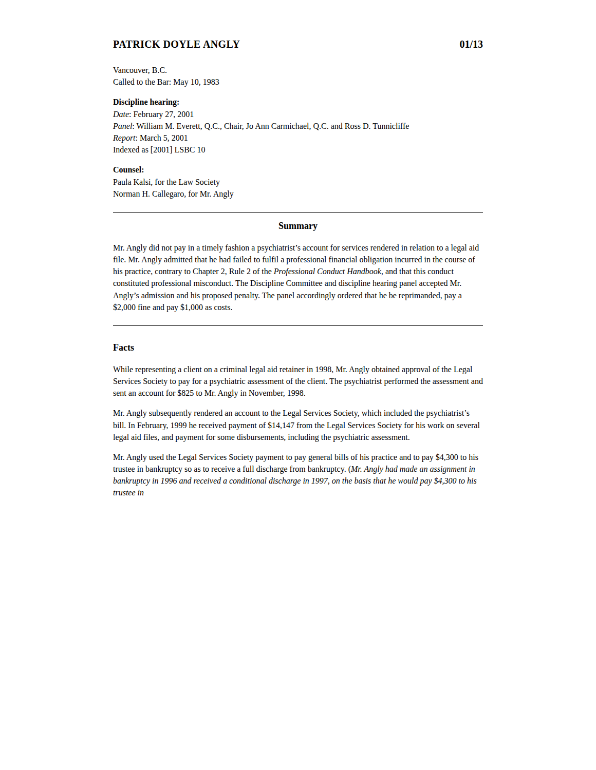PATRICK DOYLE ANGLY 01/13
Vancouver, B.C.
Called to the Bar: May 10, 1983
Discipline hearing:
Date: February 27, 2001
Panel: William M. Everett, Q.C., Chair, Jo Ann Carmichael, Q.C. and Ross D. Tunnicliffe
Report: March 5, 2001
Indexed as [2001] LSBC 10
Counsel:
Paula Kalsi, for the Law Society
Norman H. Callegaro, for Mr. Angly
Summary
Mr. Angly did not pay in a timely fashion a psychiatrist’s account for services rendered in relation to a legal aid file. Mr. Angly admitted that he had failed to fulfil a professional financial obligation incurred in the course of his practice, contrary to Chapter 2, Rule 2 of the Professional Conduct Handbook, and that this conduct constituted professional misconduct. The Discipline Committee and discipline hearing panel accepted Mr. Angly’s admission and his proposed penalty. The panel accordingly ordered that he be reprimanded, pay a $2,000 fine and pay $1,000 as costs.
Facts
While representing a client on a criminal legal aid retainer in 1998, Mr. Angly obtained approval of the Legal Services Society to pay for a psychiatric assessment of the client. The psychiatrist performed the assessment and sent an account for $825 to Mr. Angly in November, 1998.
Mr. Angly subsequently rendered an account to the Legal Services Society, which included the psychiatrist’s bill. In February, 1999 he received payment of $14,147 from the Legal Services Society for his work on several legal aid files, and payment for some disbursements, including the psychiatric assessment.
Mr. Angly used the Legal Services Society payment to pay general bills of his practice and to pay $4,300 to his trustee in bankruptcy so as to receive a full discharge from bankruptcy. (Mr. Angly had made an assignment in bankruptcy in 1996 and received a conditional discharge in 1997, on the basis that he would pay $4,300 to his trustee in